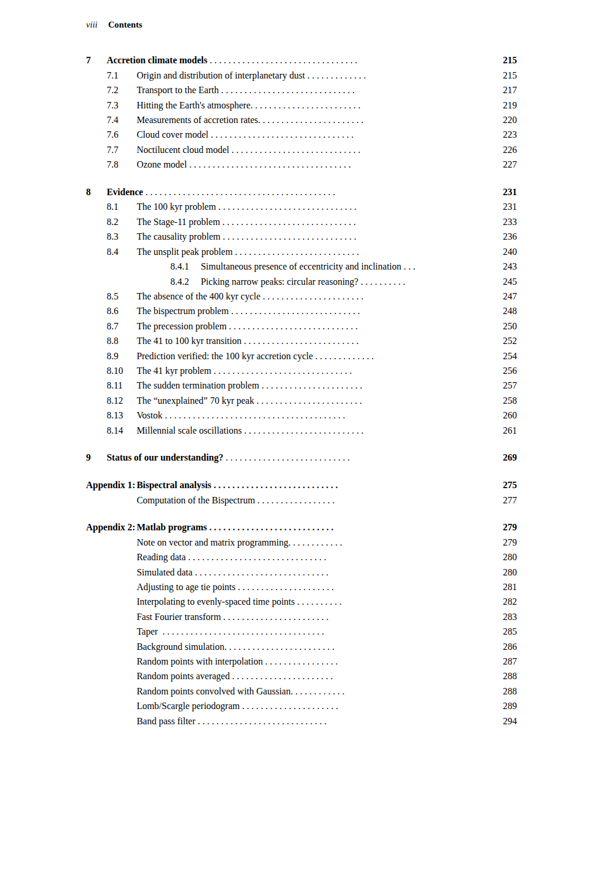viii Contents
| 7 | Accretion climate models . . . . . . . . . . . . . . . . . . . . . . . . . . . . . . . . | 215 |
| | 7.1 | Origin and distribution of interplanetary dust . . . . . . . . . . . . . | 215 |
| | 7.2 | Transport to the Earth . . . . . . . . . . . . . . . . . . . . . . . . . . . . . | 217 |
| | 7.3 | Hitting the Earth's atmosphere. . . . . . . . . . . . . . . . . . . . . . . . | 219 |
| | 7.4 | Measurements of accretion rates. . . . . . . . . . . . . . . . . . . . . . . | 220 |
| | 7.6 | Cloud cover model . . . . . . . . . . . . . . . . . . . . . . . . . . . . . . . | 223 |
| | 7.7 | Noctilucent cloud model . . . . . . . . . . . . . . . . . . . . . . . . . . . . | 226 |
| | 7.8 | Ozone model . . . . . . . . . . . . . . . . . . . . . . . . . . . . . . . . . . . | 227 |
| 8 | Evidence . . . . . . . . . . . . . . . . . . . . . . . . . . . . . . . . . . . . . . . . . | 231 |
| | 8.1 | The 100 kyr problem . . . . . . . . . . . . . . . . . . . . . . . . . . . . . . | 231 |
| | 8.2 | The Stage-11 problem . . . . . . . . . . . . . . . . . . . . . . . . . . . . . | 233 |
| | 8.3 | The causality problem . . . . . . . . . . . . . . . . . . . . . . . . . . . . . | 236 |
| | 8.4 | The unsplit peak problem . . . . . . . . . . . . . . . . . . . . . . . . . . . | 240 |
| | | 8.4.1 Simultaneous presence of eccentricity and inclination . . . | 243 |
| | | 8.4.2 Picking narrow peaks: circular reasoning? . . . . . . . . . . | 245 |
| | 8.5 | The absence of the 400 kyr cycle . . . . . . . . . . . . . . . . . . . . . . | 247 |
| | 8.6 | The bispectrum problem . . . . . . . . . . . . . . . . . . . . . . . . . . . . | 248 |
| | 8.7 | The precession problem . . . . . . . . . . . . . . . . . . . . . . . . . . . . | 250 |
| | 8.8 | The 41 to 100 kyr transition . . . . . . . . . . . . . . . . . . . . . . . . . | 252 |
| | 8.9 | Prediction verified: the 100 kyr accretion cycle . . . . . . . . . . . . . | 254 |
| | 8.10 | The 41 kyr problem . . . . . . . . . . . . . . . . . . . . . . . . . . . . . . | 256 |
| | 8.11 | The sudden termination problem . . . . . . . . . . . . . . . . . . . . . . | 257 |
| | 8.12 | The “unexplained” 70 kyr peak . . . . . . . . . . . . . . . . . . . . . . . | 258 |
| | 8.13 | Vostok . . . . . . . . . . . . . . . . . . . . . . . . . . . . . . . . . . . . . . . | 260 |
| | 8.14 | Millennial scale oscillations . . . . . . . . . . . . . . . . . . . . . . . . . . | 261 |
| 9 | Status of our understanding? . . . . . . . . . . . . . . . . . . . . . . . . . . . | 269 |
| Appendix 1: | Bispectral analysis . . . . . . . . . . . . . . . . . . . . . . . . . . . | 275 |
| | Computation of the Bispectrum . . . . . . . . . . . . . . . . . | 277 |
| Appendix 2: | Matlab programs . . . . . . . . . . . . . . . . . . . . . . . . . . . | 279 |
| | Note on vector and matrix programming. . . . . . . . . . . . | 279 |
| | Reading data . . . . . . . . . . . . . . . . . . . . . . . . . . . . . . | 280 |
| | Simulated data . . . . . . . . . . . . . . . . . . . . . . . . . . . . . | 280 |
| | Adjusting to age tie points . . . . . . . . . . . . . . . . . . . . . | 281 |
| | Interpolating to evenly-spaced time points . . . . . . . . . . | 282 |
| | Fast Fourier transform . . . . . . . . . . . . . . . . . . . . . . . | 283 |
| | Taper . . . . . . . . . . . . . . . . . . . . . . . . . . . . . . . . . . . | 285 |
| | Background simulation. . . . . . . . . . . . . . . . . . . . . . . . | 286 |
| | Random points with interpolation . . . . . . . . . . . . . . . . | 287 |
| | Random points averaged . . . . . . . . . . . . . . . . . . . . . . | 288 |
| | Random points convolved with Gaussian. . . . . . . . . . . . | 288 |
| | Lomb/Scargle periodogram . . . . . . . . . . . . . . . . . . . . . | 289 |
| | Band pass filter . . . . . . . . . . . . . . . . . . . . . . . . . . . . | 294 |